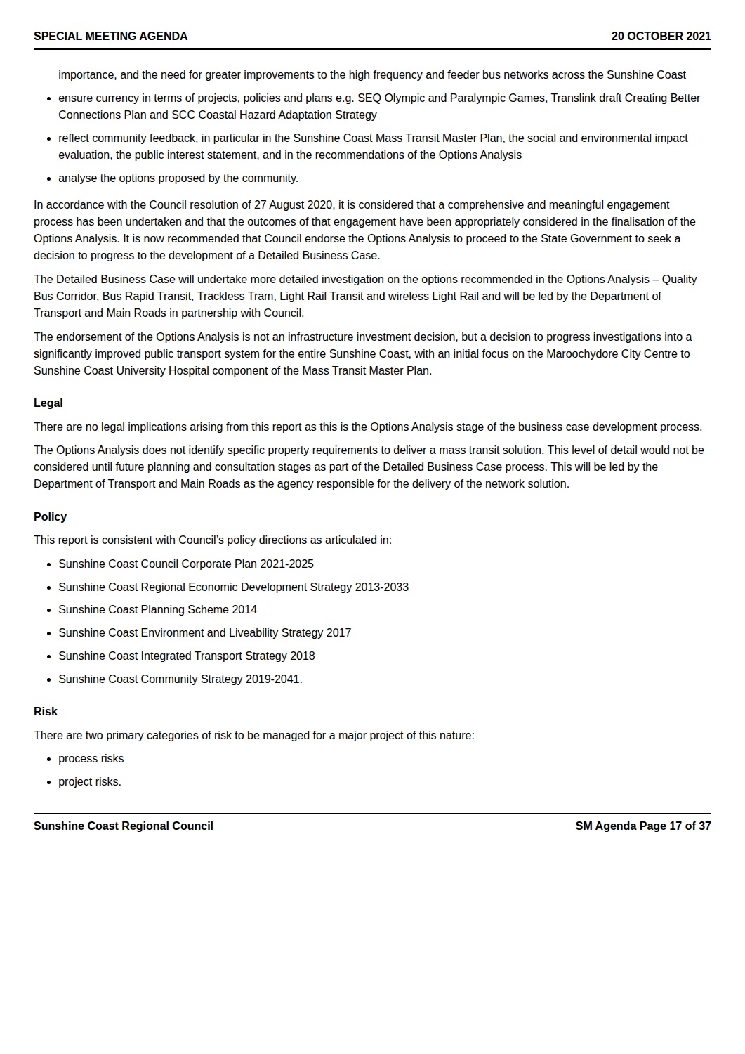SPECIAL MEETING AGENDA 20 OCTOBER 2021
importance, and the need for greater improvements to the high frequency and feeder bus networks across the Sunshine Coast
ensure currency in terms of projects, policies and plans e.g. SEQ Olympic and Paralympic Games, Translink draft Creating Better Connections Plan and SCC Coastal Hazard Adaptation Strategy
reflect community feedback, in particular in the Sunshine Coast Mass Transit Master Plan, the social and environmental impact evaluation, the public interest statement, and in the recommendations of the Options Analysis
analyse the options proposed by the community.
In accordance with the Council resolution of 27 August 2020, it is considered that a comprehensive and meaningful engagement process has been undertaken and that the outcomes of that engagement have been appropriately considered in the finalisation of the Options Analysis. It is now recommended that Council endorse the Options Analysis to proceed to the State Government to seek a decision to progress to the development of a Detailed Business Case.
The Detailed Business Case will undertake more detailed investigation on the options recommended in the Options Analysis – Quality Bus Corridor, Bus Rapid Transit, Trackless Tram, Light Rail Transit and wireless Light Rail and will be led by the Department of Transport and Main Roads in partnership with Council.
The endorsement of the Options Analysis is not an infrastructure investment decision, but a decision to progress investigations into a significantly improved public transport system for the entire Sunshine Coast, with an initial focus on the Maroochydore City Centre to Sunshine Coast University Hospital component of the Mass Transit Master Plan.
Legal
There are no legal implications arising from this report as this is the Options Analysis stage of the business case development process.
The Options Analysis does not identify specific property requirements to deliver a mass transit solution. This level of detail would not be considered until future planning and consultation stages as part of the Detailed Business Case process. This will be led by the Department of Transport and Main Roads as the agency responsible for the delivery of the network solution.
Policy
This report is consistent with Council’s policy directions as articulated in:
Sunshine Coast Council Corporate Plan 2021-2025
Sunshine Coast Regional Economic Development Strategy 2013-2033
Sunshine Coast Planning Scheme 2014
Sunshine Coast Environment and Liveability Strategy 2017
Sunshine Coast Integrated Transport Strategy 2018
Sunshine Coast Community Strategy 2019-2041.
Risk
There are two primary categories of risk to be managed for a major project of this nature:
process risks
project risks.
Sunshine Coast Regional Council SM Agenda Page 17 of 37